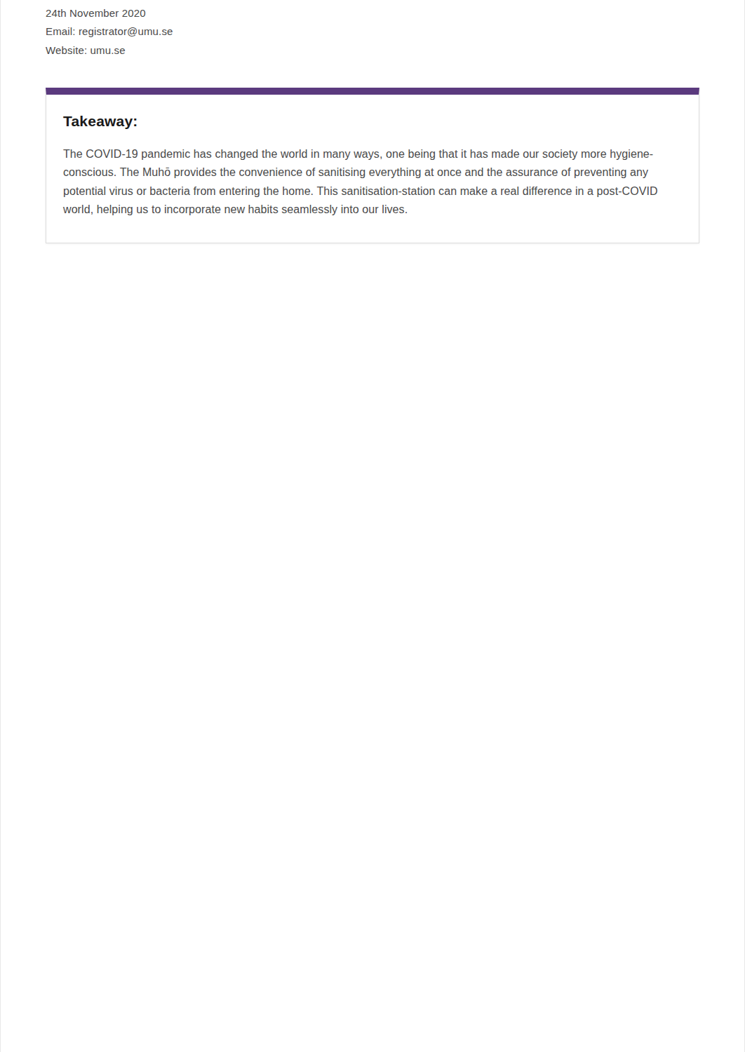24th November 2020 Email: registrator@umu.se
Website: umu.se
Takeaway:
The COVID-19 pandemic has changed the world in many ways, one being that it has made our society more hygiene-conscious. The Muhō provides the convenience of sanitising everything at once and the assurance of preventing any potential virus or bacteria from entering the home. This sanitisation-station can make a real difference in a post-COVID world, helping us to incorporate new habits seamlessly into our lives.